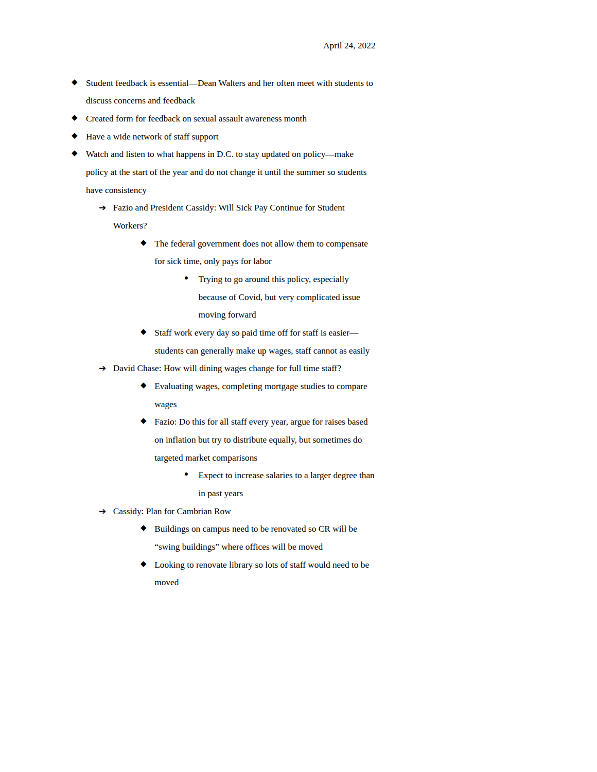April 24, 2022
Student feedback is essential—Dean Walters and her often meet with students to discuss concerns and feedback
Created form for feedback on sexual assault awareness month
Have a wide network of staff support
Watch and listen to what happens in D.C. to stay updated on policy—make policy at the start of the year and do not change it until the summer so students have consistency
Fazio and President Cassidy: Will Sick Pay Continue for Student Workers?
The federal government does not allow them to compensate for sick time, only pays for labor
Trying to go around this policy, especially because of Covid, but very complicated issue moving forward
Staff work every day so paid time off for staff is easier—students can generally make up wages, staff cannot as easily
David Chase: How will dining wages change for full time staff?
Evaluating wages, completing mortgage studies to compare wages
Fazio: Do this for all staff every year, argue for raises based on inflation but try to distribute equally, but sometimes do targeted market comparisons
Expect to increase salaries to a larger degree than in past years
Cassidy: Plan for Cambrian Row
Buildings on campus need to be renovated so CR will be “swing buildings” where offices will be moved
Looking to renovate library so lots of staff would need to be moved